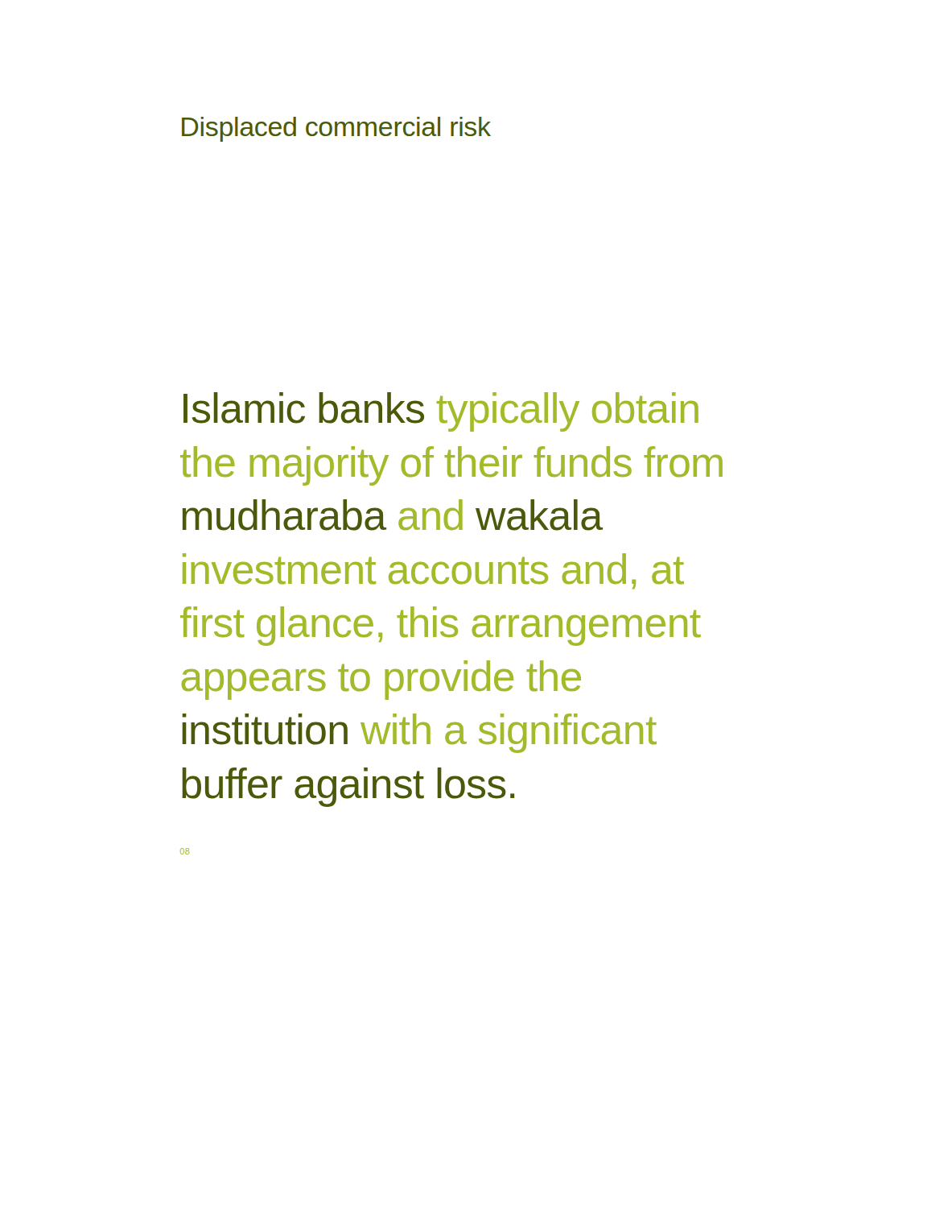Displaced commercial risk
Islamic banks typically obtain the majority of their funds from mudharaba and wakala investment accounts and, at first glance, this arrangement appears to provide the institution with a significant buffer against loss.
08